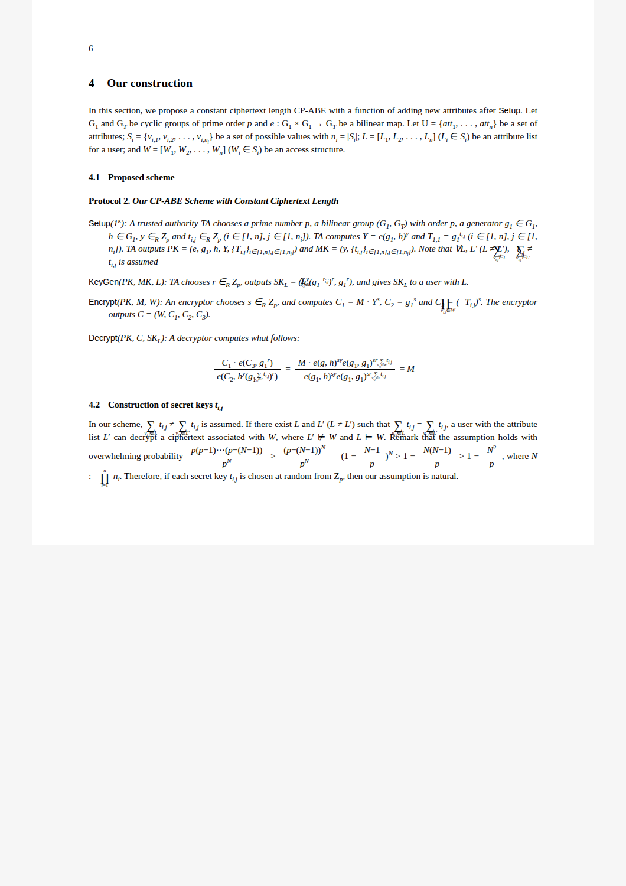6
4 Our construction
In this section, we propose a constant ciphertext length CP-ABE with a function of adding new attributes after Setup. Let G1 and GT be cyclic groups of prime order p and e : G1 × G1 → GT be a bilinear map. Let U = {att1, . . . , attn} be a set of attributes; Si = {vi,1, vi,2, . . . , vi,ni} be a set of possible values with ni = |Si|; L = [L1, L2, . . . , Ln] (Li ∈ Si) be an attribute list for a user; and W = [W1, W2, . . . , Wn] (Wi ∈ Si) be an access structure.
4.1 Proposed scheme
Protocol 2. Our CP-ABE Scheme with Constant Ciphertext Length
Setup(1κ): A trusted authority TA chooses a prime number p, a bilinear group (G1, GT) with order p, a generator g1 ∈ G1, h ∈ G1, y ∈R Zp and ti,j ∈R Zp (i ∈ [1, n], j ∈ [1, ni]). TA computes Y = e(g1, h)y and T1,1 = g1ti,j (i ∈ [1, n], j ∈ [1, ni]). TA outputs PK = (e, g1, h, Y, {Ti,j}i∈[1,n],j∈[1,ni]) and MK = (y, {ti,j}i∈[1,n],j∈[1,ni]). Note that ∀L, L′ (L ≠ L′), ∑vi,j∈L ti,j ≠ ∑vi,j∈L′ ti,j is assumed
KeyGen(PK, MK, L): TA chooses r ∈R Zp, outputs SKL = (hy(g1∑vi,j∈L ti,j)r, g1r), and gives SKL to a user with L.
Encrypt(PK, M, W): An encryptor chooses s ∈R Zp, and computes C1 = M · Ys, C2 = g1s and C3 = (∏vi,j∈W Ti,j)s. The encryptor outputs C = (W, C1, C2, C3).
Decrypt(PK, C, SKL): A decryptor computes what follows:
C1 · e(C3, g1r) e(C2, hy(g1∑vi,j∈L ti,j)r) = M · e(g, h)sye(g1, g1)sr ∑vi,j∈W ti,j e(g1, h)sye(g1, g1)sr ∑vi,j∈L ti,j = M
4.2 Construction of secret keys ti,j
In our scheme, ∑vi,j∈L ti,j ≠ ∑vi,j∈L′ ti,j is assumed. If there exist L and L′ (L ≠ L′) such that ∑vi,j∈L ti,j = ∑vi,j∈L′ ti,j, a user with the attribute list L′ can decrypt a ciphertext associated with W, where L′ ⊭ W and L ⊨ W. Remark that the assumption holds with overwhelming probability p(p−1)···(p−(N−1)) pN > (p−(N−1))N pN = (1 − N−1 p)N > 1 − N(N−1) p > 1 − N2 p, where N := ∏ni=1 ni. Therefore, if each secret key ti,j is chosen at random from Zp, then our assumption is natural.